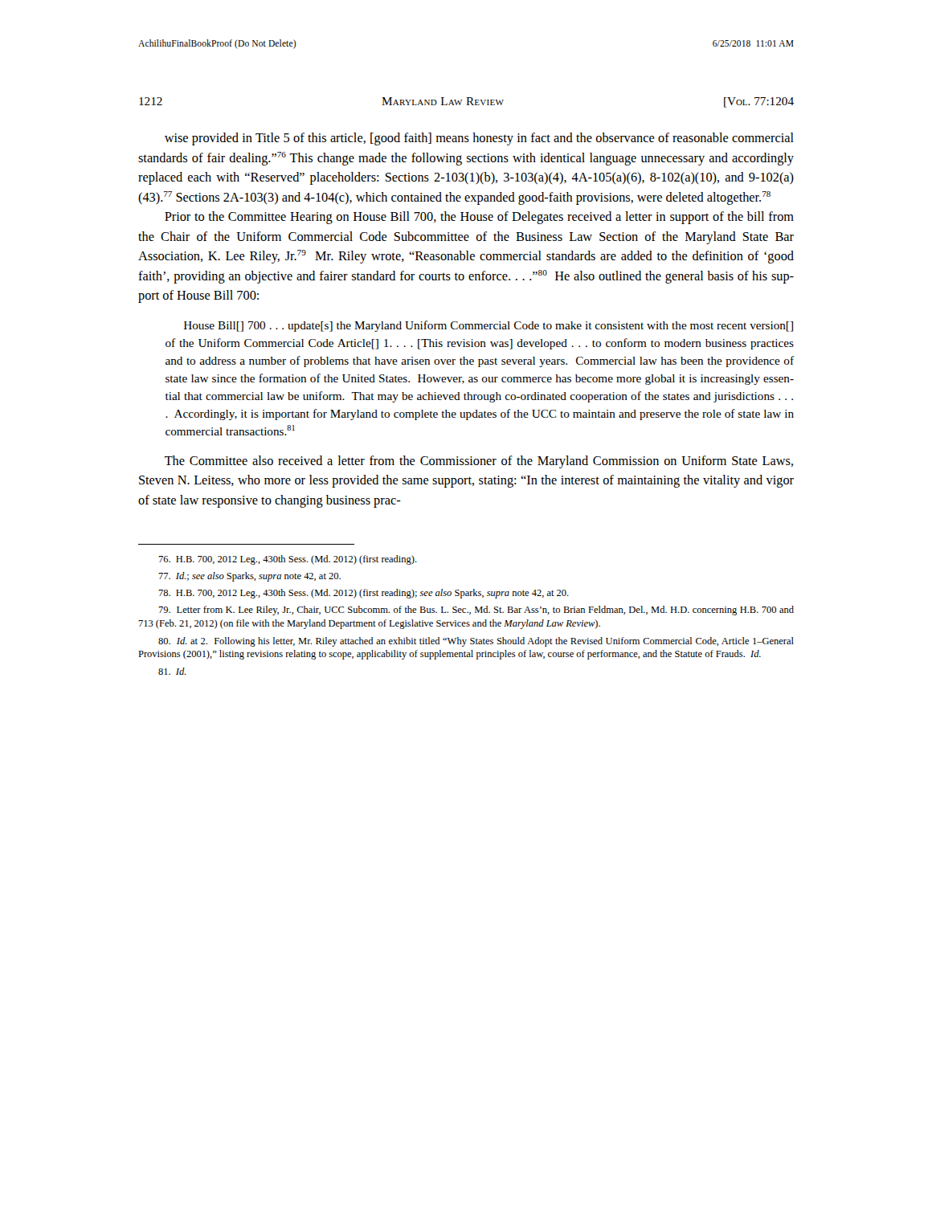AchilihuFinalBookProof (Do Not Delete) 6/25/2018 11:01 AM
1212 Maryland Law Review [Vol. 77:1204
wise provided in Title 5 of this article, [good faith] means honesty in fact and the observance of reasonable commercial standards of fair dealing.”76 This change made the following sections with identical language unnecessary and accordingly replaced each with “Reserved” placeholders: Sections 2-103(1)(b), 3-103(a)(4), 4A-105(a)(6), 8-102(a)(10), and 9-102(a)(43).77 Sections 2A-103(3) and 4-104(c), which contained the expanded good-faith provisions, were deleted altogether.78
Prior to the Committee Hearing on House Bill 700, the House of Delegates received a letter in support of the bill from the Chair of the Uniform Commercial Code Subcommittee of the Business Law Section of the Maryland State Bar Association, K. Lee Riley, Jr.79 Mr. Riley wrote, “Reasonable commercial standards are added to the definition of ‘good faith’, providing an objective and fairer standard for courts to enforce. . . .”80 He also outlined the general basis of his support of House Bill 700:
House Bill[] 700 . . . update[s] the Maryland Uniform Commercial Code to make it consistent with the most recent version[] of the Uniform Commercial Code Article[] 1. . . . [This revision was] developed . . . to conform to modern business practices and to address a number of problems that have arisen over the past several years. Commercial law has been the providence of state law since the formation of the United States. However, as our commerce has become more global it is increasingly essential that commercial law be uniform. That may be achieved through co-ordinated cooperation of the states and jurisdictions . . . . Accordingly, it is important for Maryland to complete the updates of the UCC to maintain and preserve the role of state law in commercial transactions.81
The Committee also received a letter from the Commissioner of the Maryland Commission on Uniform State Laws, Steven N. Leitess, who more or less provided the same support, stating: “In the interest of maintaining the vitality and vigor of state law responsive to changing business prac-
H.B. 700, 2012 Leg., 430th Sess. (Md. 2012) (first reading).
Id.; see also Sparks, supra note 42, at 20.
H.B. 700, 2012 Leg., 430th Sess. (Md. 2012) (first reading); see also Sparks, supra note 42, at 20.
Letter from K. Lee Riley, Jr., Chair, UCC Subcomm. of the Bus. L. Sec., Md. St. Bar Ass’n, to Brian Feldman, Del., Md. H.D. concerning H.B. 700 and 713 (Feb. 21, 2012) (on file with the Maryland Department of Legislative Services and the Maryland Law Review).
Id. at 2. Following his letter, Mr. Riley attached an exhibit titled “Why States Should Adopt the Revised Uniform Commercial Code, Article 1–General Provisions (2001),” listing revisions relating to scope, applicability of supplemental principles of law, course of performance, and the Statute of Frauds. Id.
Id.